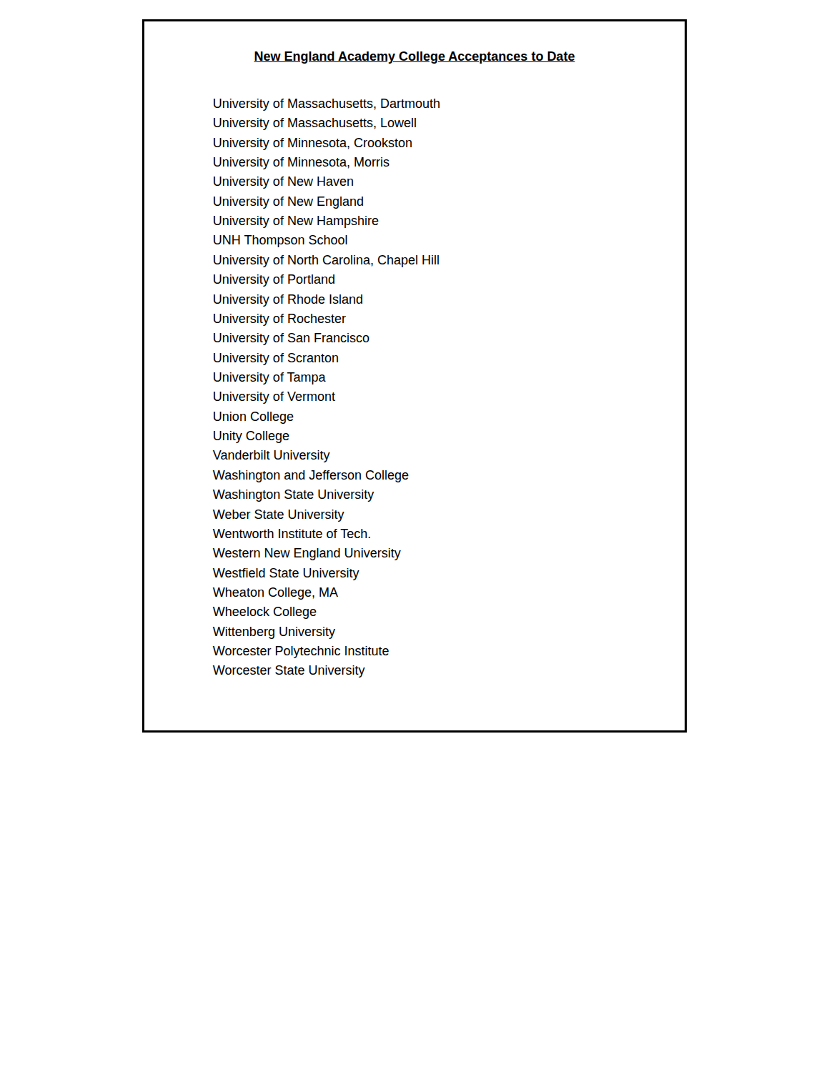New England Academy College Acceptances to Date
University of Massachusetts, Dartmouth
University of Massachusetts, Lowell
University of Minnesota, Crookston
University of Minnesota, Morris
University of New Haven
University of New England
University of New Hampshire
UNH Thompson School
University of North Carolina, Chapel Hill
University of Portland
University of Rhode Island
University of Rochester
University of San Francisco
University of Scranton
University of Tampa
University of Vermont
Union College
Unity College
Vanderbilt University
Washington and Jefferson College
Washington State University
Weber State University
Wentworth Institute of Tech.
Western New England University
Westfield State University
Wheaton College, MA
Wheelock College
Wittenberg University
Worcester Polytechnic Institute
Worcester State University